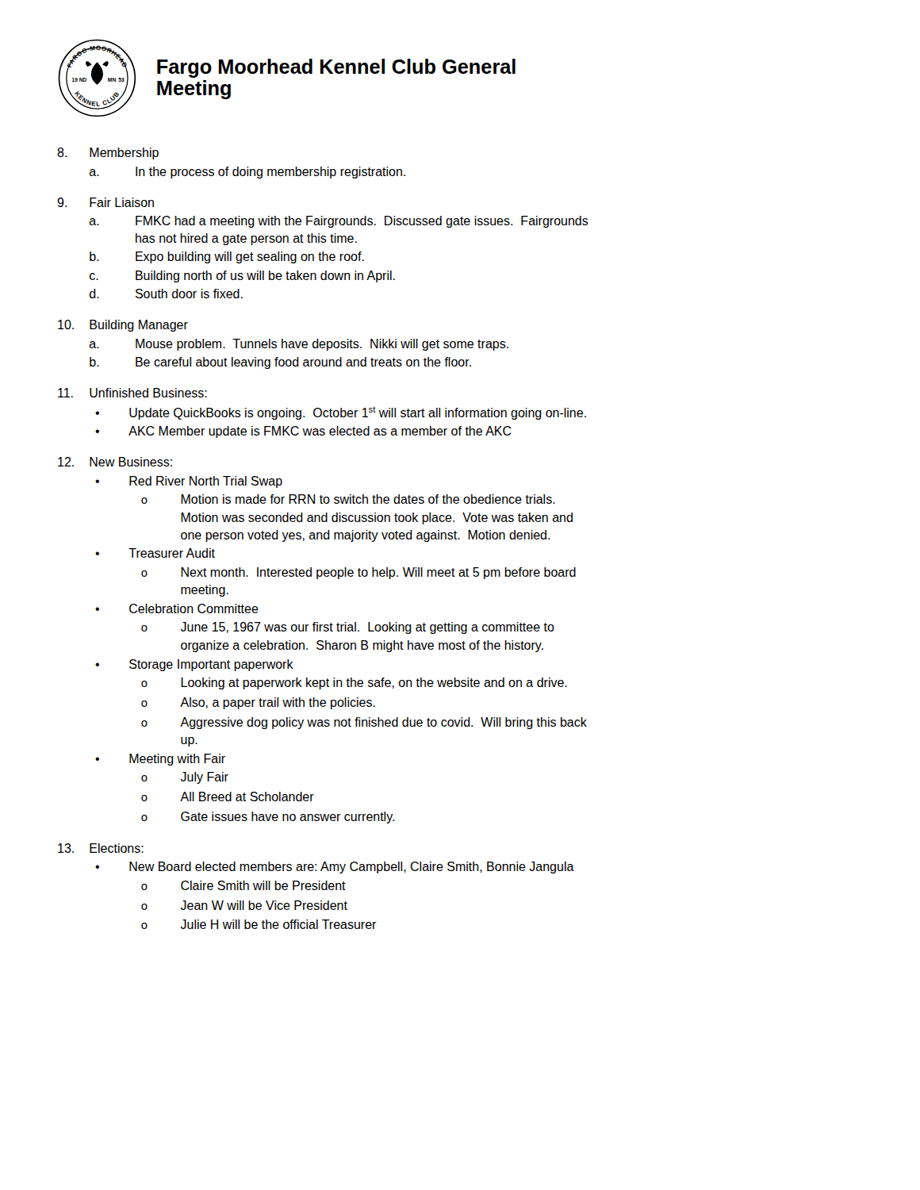FARGO-MOORHEAD KENNEL CLUB 19 ND ★ MN 53
Fargo Moorhead Kennel Club General Meeting
8. Membership
a. In the process of doing membership registration.
9. Fair Liaison
a. FMKC had a meeting with the Fairgrounds. Discussed gate issues. Fairgrounds has not hired a gate person at this time.
b. Expo building will get sealing on the roof.
c. Building north of us will be taken down in April.
d. South door is fixed.
10. Building Manager
a. Mouse problem. Tunnels have deposits. Nikki will get some traps.
b. Be careful about leaving food around and treats on the floor.
11. Unfinished Business:
Update QuickBooks is ongoing. October 1st will start all information going on-line.
AKC Member update is FMKC was elected as a member of the AKC
12. New Business:
Red River North Trial Swap
Motion is made for RRN to switch the dates of the obedience trials. Motion was seconded and discussion took place. Vote was taken and one person voted yes, and majority voted against. Motion denied.
Treasurer Audit
Next month. Interested people to help. Will meet at 5 pm before board meeting.
Celebration Committee
June 15, 1967 was our first trial. Looking at getting a committee to organize a celebration. Sharon B might have most of the history.
Storage Important paperwork
Looking at paperwork kept in the safe, on the website and on a drive.
Also, a paper trail with the policies.
Aggressive dog policy was not finished due to covid. Will bring this back up.
Meeting with Fair
July Fair
All Breed at Scholander
Gate issues have no answer currently.
13. Elections:
New Board elected members are: Amy Campbell, Claire Smith, Bonnie Jangula
Claire Smith will be President
Jean W will be Vice President
Julie H will be the official Treasurer